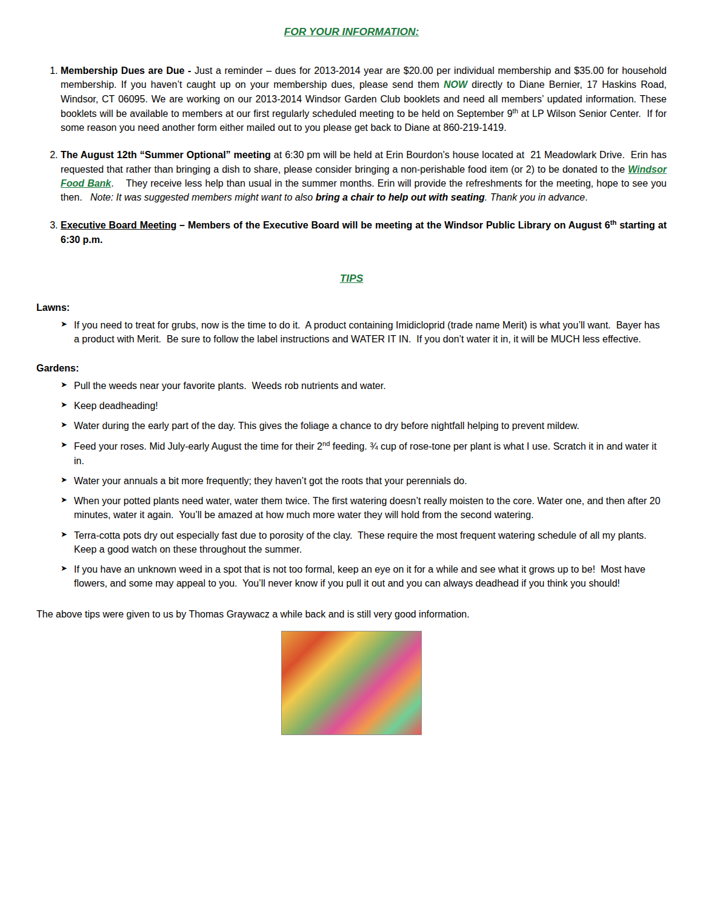FOR YOUR INFORMATION:
Membership Dues are Due - Just a reminder – dues for 2013-2014 year are $20.00 per individual membership and $35.00 for household membership. If you haven’t caught up on your membership dues, please send them NOW directly to Diane Bernier, 17 Haskins Road, Windsor, CT 06095. We are working on our 2013-2014 Windsor Garden Club booklets and need all members’ updated information. These booklets will be available to members at our first regularly scheduled meeting to be held on September 9th at LP Wilson Senior Center. If for some reason you need another form either mailed out to you please get back to Diane at 860-219-1419.
The August 12th “Summer Optional” meeting at 6:30 pm will be held at Erin Bourdon's house located at 21 Meadowlark Drive. Erin has requested that rather than bringing a dish to share, please consider bringing a non-perishable food item (or 2) to be donated to the Windsor Food Bank. They receive less help than usual in the summer months. Erin will provide the refreshments for the meeting, hope to see you then. Note: It was suggested members might want to also bring a chair to help out with seating. Thank you in advance.
Executive Board Meeting – Members of the Executive Board will be meeting at the Windsor Public Library on August 6th starting at 6:30 p.m.
TIPS
Lawns:
If you need to treat for grubs, now is the time to do it. A product containing Imidicloprid (trade name Merit) is what you’ll want. Bayer has a product with Merit. Be sure to follow the label instructions and WATER IT IN. If you don’t water it in, it will be MUCH less effective.
Gardens:
Pull the weeds near your favorite plants. Weeds rob nutrients and water.
Keep deadheading!
Water during the early part of the day. This gives the foliage a chance to dry before nightfall helping to prevent mildew.
Feed your roses. Mid July-early August the time for their 2nd feeding. ¾ cup of rose-tone per plant is what I use. Scratch it in and water it in.
Water your annuals a bit more frequently; they haven’t got the roots that your perennials do.
When your potted plants need water, water them twice. The first watering doesn’t really moisten to the core. Water one, and then after 20 minutes, water it again. You’ll be amazed at how much more water they will hold from the second watering.
Terra-cotta pots dry out especially fast due to porosity of the clay. These require the most frequent watering schedule of all my plants. Keep a good watch on these throughout the summer.
If you have an unknown weed in a spot that is not too formal, keep an eye on it for a while and see what it grows up to be! Most have flowers, and some may appeal to you. You’ll never know if you pull it out and you can always deadhead if you think you should!
The above tips were given to us by Thomas Graywacz a while back and is still very good information.